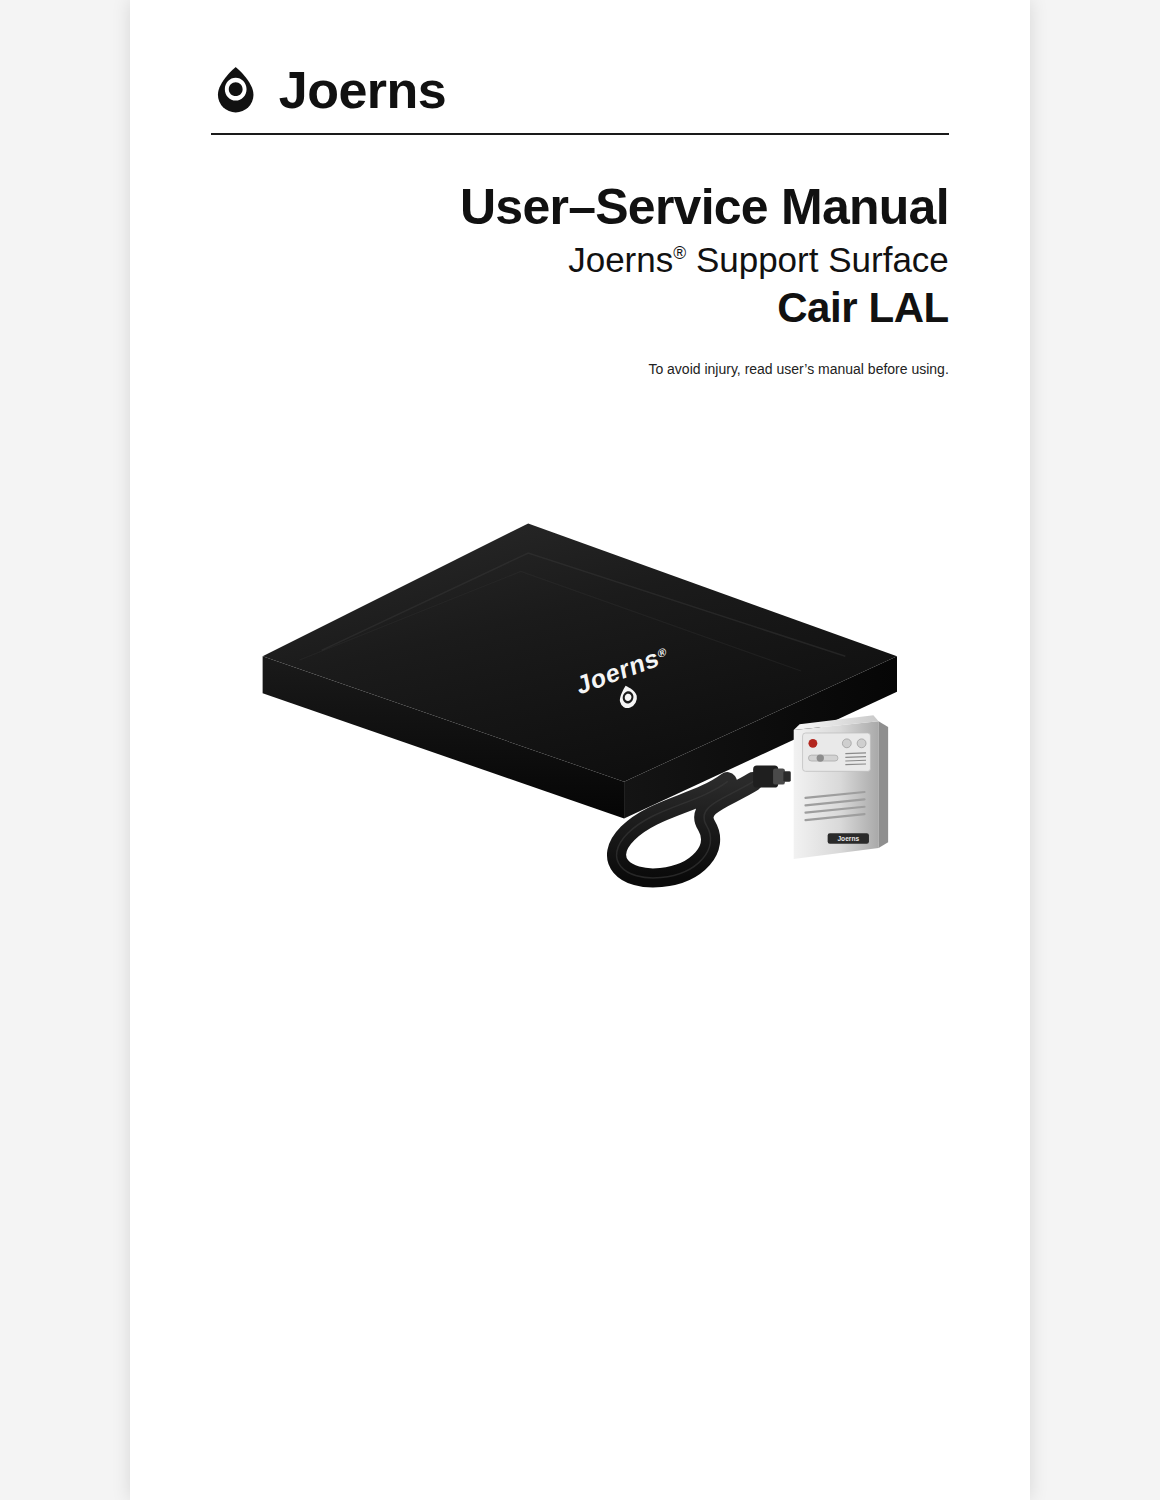Joerns
User–Service Manual
Joerns® Support Surface
Cair LAL
To avoid injury, read user’s manual before using.
Joerns Cair LAL support surface A black low-air-loss mattress with the Joerns logo printed on the top cover, connected by a fabric-covered hose to a light grey control pump unit with indicator lights and buttons. Joerns® Joerns
Joerns Cair LAL support surface with control unit.